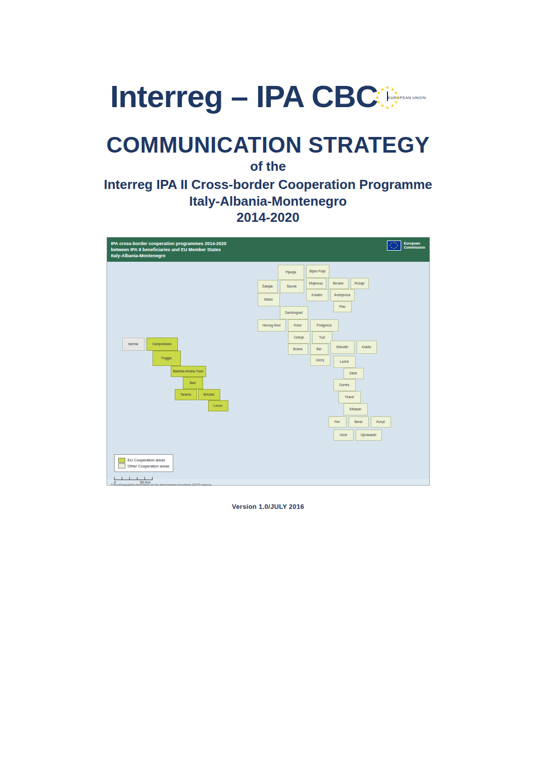Interreg – IPA CBC ★ ★ ★ ★ ★ ★ ★ ★ ★ ★ ★ ★ European Union
COMMUNICATION STRATEGY
of the
Interreg IPA II Cross-border Cooperation Programme Italy-Albania-Montenegro 2014-2020
IPA cross-border cooperation programmes 2014-2020
between IPA II beneficiaries and EU Member States
Italy-Albania-Montenegro
★ ★ ★ ★ ★ ★ ★ ★ European
Commission
Pljevlja
Bijelo Polje
Mojkovac
Berane
Rožaje
Žabljak
Šavnik
Kolašin
Andrijevica
Nikšić
Plav
Danilovgrad
Herceg-Novi
Kotor
Podgorica
Cetinje
Tuzi
Budva
Bar
Shkodër
Kukës
Ulcinj
Lezhë
Dibër
Durrës
Tiranë
Elbasan
Fier
Berat
Korçë
Vlorë
Gjirokastër
Isernia
Campobasso
Foggia
Barletta-Andria-Trani
Bari
Brindisi
Taranto
Lecce
EU Cooperation areas
Other Cooperation areas
050 Km
© EuroGeographics Association for the administrative boundaries (NUTS regions)
Version 1.0/JULY 2016